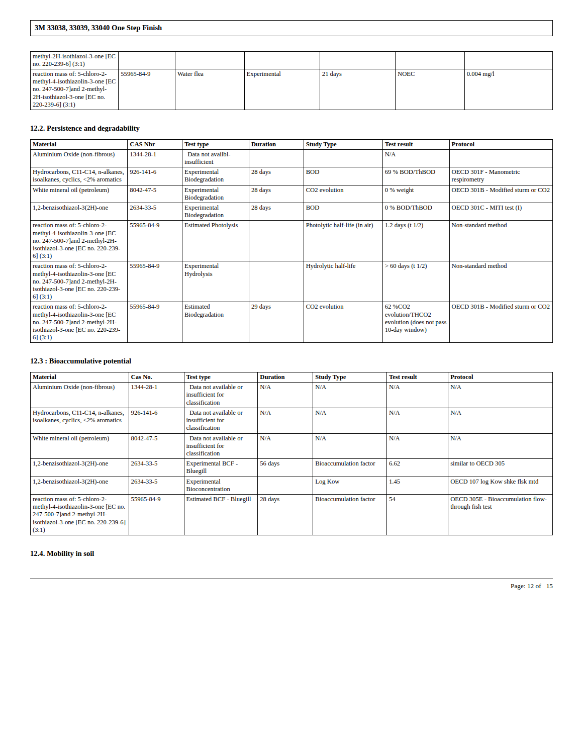3M 33038, 33039, 33040 One Step Finish
| methyl-2H-isothiazol-3-one [EC no. 220-239-6] (3:1) | | | | | | |
| reaction mass of: 5-chloro-2-methyl-4-isothiazolin-3-one [EC no. 247-500-7]and 2-methyl-2H-isothiazol-3-one [EC no. 220-239-6] (3:1) | 55965-84-9 | Water flea | Experimental | 21 days | NOEC | 0.004 mg/l |
12.2. Persistence and degradability
| Material | CAS Nbr | Test type | Duration | Study Type | Test result | Protocol |
| --- | --- | --- | --- | --- | --- | --- |
| Aluminium Oxide (non-fibrous) | 1344-28-1 | Data not availbl-insufficient | | | N/A | |
| Hydrocarbons, C11-C14, n-alkanes, isoalkanes, cyclics, <2% aromatics | 926-141-6 | Experimental Biodegradation | 28 days | BOD | 69 % BOD/ThBOD | OECD 301F - Manometric respirometry |
| White mineral oil (petroleum) | 8042-47-5 | Experimental Biodegradation | 28 days | CO2 evolution | 0 % weight | OECD 301B - Modified sturm or CO2 |
| 1,2-benzisothiazol-3(2H)-one | 2634-33-5 | Experimental Biodegradation | 28 days | BOD | 0 % BOD/ThBOD | OECD 301C - MITI test (I) |
| reaction mass of: 5-chloro-2-methyl-4-isothiazolin-3-one [EC no. 247-500-7]and 2-methyl-2H-isothiazol-3-one [EC no. 220-239-6] (3:1) | 55965-84-9 | Estimated Photolysis | | Photolytic half-life (in air) | 1.2 days (t 1/2) | Non-standard method |
| reaction mass of: 5-chloro-2-methyl-4-isothiazolin-3-one [EC no. 247-500-7]and 2-methyl-2H-isothiazol-3-one [EC no. 220-239-6] (3:1) | 55965-84-9 | Experimental Hydrolysis | | Hydrolytic half-life | > 60 days (t 1/2) | Non-standard method |
| reaction mass of: 5-chloro-2-methyl-4-isothiazolin-3-one [EC no. 247-500-7]and 2-methyl-2H-isothiazol-3-one [EC no. 220-239-6] (3:1) | 55965-84-9 | Estimated Biodegradation | 29 days | CO2 evolution | 62 %CO2 evolution/THCO2 evolution (does not pass 10-day window) | OECD 301B - Modified sturm or CO2 |
12.3 : Bioaccumulative potential
| Material | Cas No. | Test type | Duration | Study Type | Test result | Protocol |
| --- | --- | --- | --- | --- | --- | --- |
| Aluminium Oxide (non-fibrous) | 1344-28-1 | Data not available or insufficient for classification | N/A | N/A | N/A | N/A |
| Hydrocarbons, C11-C14, n-alkanes, isoalkanes, cyclics, <2% aromatics | 926-141-6 | Data not available or insufficient for classification | N/A | N/A | N/A | N/A |
| White mineral oil (petroleum) | 8042-47-5 | Data not available or insufficient for classification | N/A | N/A | N/A | N/A |
| 1,2-benzisothiazol-3(2H)-one | 2634-33-5 | Experimental BCF - Bluegill | 56 days | Bioaccumulation factor | 6.62 | similar to OECD 305 |
| 1,2-benzisothiazol-3(2H)-one | 2634-33-5 | Experimental Bioconcentration | | Log Kow | 1.45 | OECD 107 log Kow shke flsk mtd |
| reaction mass of: 5-chloro-2-methyl-4-isothiazolin-3-one [EC no. 247-500-7]and 2-methyl-2H-isothiazol-3-one [EC no. 220-239-6] (3:1) | 55965-84-9 | Estimated BCF - Bluegill | 28 days | Bioaccumulation factor | 54 | OECD 305E - Bioaccumulation flow-through fish test |
12.4. Mobility in soil
Page: 12 of 15